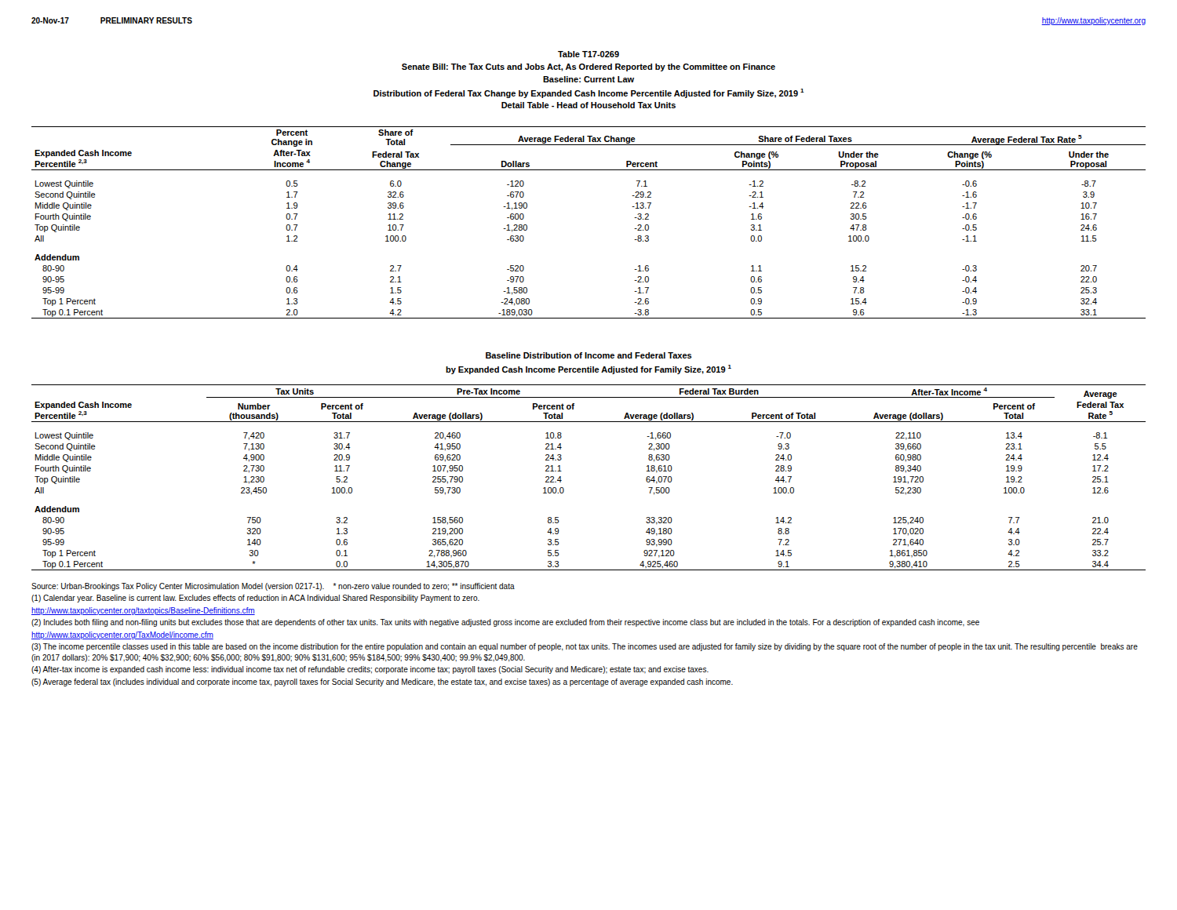20-Nov-17 PRELIMINARY RESULTS
http://www.taxpolicycenter.org
Table T17-0269
Senate Bill: The Tax Cuts and Jobs Act, As Ordered Reported by the Committee on Finance
Baseline: Current Law
Distribution of Federal Tax Change by Expanded Cash Income Percentile Adjusted for Family Size, 2019 1
Detail Table - Head of Household Tax Units
| Expanded Cash Income Percentile 2,3 | Percent Change in | Share of Total | Average Federal Tax Change | Share of Federal Taxes | Average Federal Tax Rate 5 |
| --- | --- | --- | --- | --- | --- |
| After-Tax Income 4 | Federal Tax Change | Dollars | Percent | Change (% Points) | Under the Proposal | Change (% Points) | Under the Proposal |
| Lowest Quintile | 0.5 | 6.0 | -120 | 7.1 | -1.2 | -8.2 | -0.6 | -8.7 |
| Second Quintile | 1.7 | 32.6 | -670 | -29.2 | -2.1 | 7.2 | -1.6 | 3.9 |
| Middle Quintile | 1.9 | 39.6 | -1,190 | -13.7 | -1.4 | 22.6 | -1.7 | 10.7 |
| Fourth Quintile | 0.7 | 11.2 | -600 | -3.2 | 1.6 | 30.5 | -0.6 | 16.7 |
| Top Quintile | 0.7 | 10.7 | -1,280 | -2.0 | 3.1 | 47.8 | -0.5 | 24.6 |
| All | 1.2 | 100.0 | -630 | -8.3 | 0.0 | 100.0 | -1.1 | 11.5 |
| Addendum |
| 80-90 | 0.4 | 2.7 | -520 | -1.6 | 1.1 | 15.2 | -0.3 | 20.7 |
| 90-95 | 0.6 | 2.1 | -970 | -2.0 | 0.6 | 9.4 | -0.4 | 22.0 |
| 95-99 | 0.6 | 1.5 | -1,580 | -1.7 | 0.5 | 7.8 | -0.4 | 25.3 |
| Top 1 Percent | 1.3 | 4.5 | -24,080 | -2.6 | 0.9 | 15.4 | -0.9 | 32.4 |
| Top 0.1 Percent | 2.0 | 4.2 | -189,030 | -3.8 | 0.5 | 9.6 | -1.3 | 33.1 |
Baseline Distribution of Income and Federal Taxes
by Expanded Cash Income Percentile Adjusted for Family Size, 2019 1
| Expanded Cash Income Percentile 2,3 | Tax Units | Pre-Tax Income | Federal Tax Burden | After-Tax Income 4 | Average |
| --- | --- | --- | --- | --- | --- |
| Number (thousands) | Percent of Total | Average (dollars) | Percent of Total | Average (dollars) | Percent of Total | Average (dollars) | Percent of Total | Federal Tax Rate 5 |
| Lowest Quintile | 7,420 | 31.7 | 20,460 | 10.8 | -1,660 | -7.0 | 22,110 | 13.4 | -8.1 |
| Second Quintile | 7,130 | 30.4 | 41,950 | 21.4 | 2,300 | 9.3 | 39,660 | 23.1 | 5.5 |
| Middle Quintile | 4,900 | 20.9 | 69,620 | 24.3 | 8,630 | 24.0 | 60,980 | 24.4 | 12.4 |
| Fourth Quintile | 2,730 | 11.7 | 107,950 | 21.1 | 18,610 | 28.9 | 89,340 | 19.9 | 17.2 |
| Top Quintile | 1,230 | 5.2 | 255,790 | 22.4 | 64,070 | 44.7 | 191,720 | 19.2 | 25.1 |
| All | 23,450 | 100.0 | 59,730 | 100.0 | 7,500 | 100.0 | 52,230 | 100.0 | 12.6 |
| Addendum |
| 80-90 | 750 | 3.2 | 158,560 | 8.5 | 33,320 | 14.2 | 125,240 | 7.7 | 21.0 |
| 90-95 | 320 | 1.3 | 219,200 | 4.9 | 49,180 | 8.8 | 170,020 | 4.4 | 22.4 |
| 95-99 | 140 | 0.6 | 365,620 | 3.5 | 93,990 | 7.2 | 271,640 | 3.0 | 25.7 |
| Top 1 Percent | 30 | 0.1 | 2,788,960 | 5.5 | 927,120 | 14.5 | 1,861,850 | 4.2 | 33.2 |
| Top 0.1 Percent | * | 0.0 | 14,305,870 | 3.3 | 4,925,460 | 9.1 | 9,380,410 | 2.5 | 34.4 |
Source: Urban-Brookings Tax Policy Center Microsimulation Model (version 0217-1). * non-zero value rounded to zero; ** insufficient data
(1) Calendar year. Baseline is current law. Excludes effects of reduction in ACA Individual Shared Responsibility Payment to zero.
http://www.taxpolicycenter.org/taxtopics/Baseline-Definitions.cfm
(2) Includes both filing and non-filing units but excludes those that are dependents of other tax units. Tax units with negative adjusted gross income are excluded from their respective income class but are included in the totals. For a description of expanded cash income, see
http://www.taxpolicycenter.org/TaxModel/income.cfm
(3) The income percentile classes used in this table are based on the income distribution for the entire population and contain an equal number of people, not tax units. The incomes used are adjusted for family size by dividing by the square root of the number of people in the tax unit. The resulting percentile breaks are (in 2017 dollars): 20% $17,900; 40% $32,900; 60% $56,000; 80% $91,800; 90% $131,600; 95% $184,500; 99% $430,400; 99.9% $2,049,800.
(4) After-tax income is expanded cash income less: individual income tax net of refundable credits; corporate income tax; payroll taxes (Social Security and Medicare); estate tax; and excise taxes.
(5) Average federal tax (includes individual and corporate income tax, payroll taxes for Social Security and Medicare, the estate tax, and excise taxes) as a percentage of average expanded cash income.